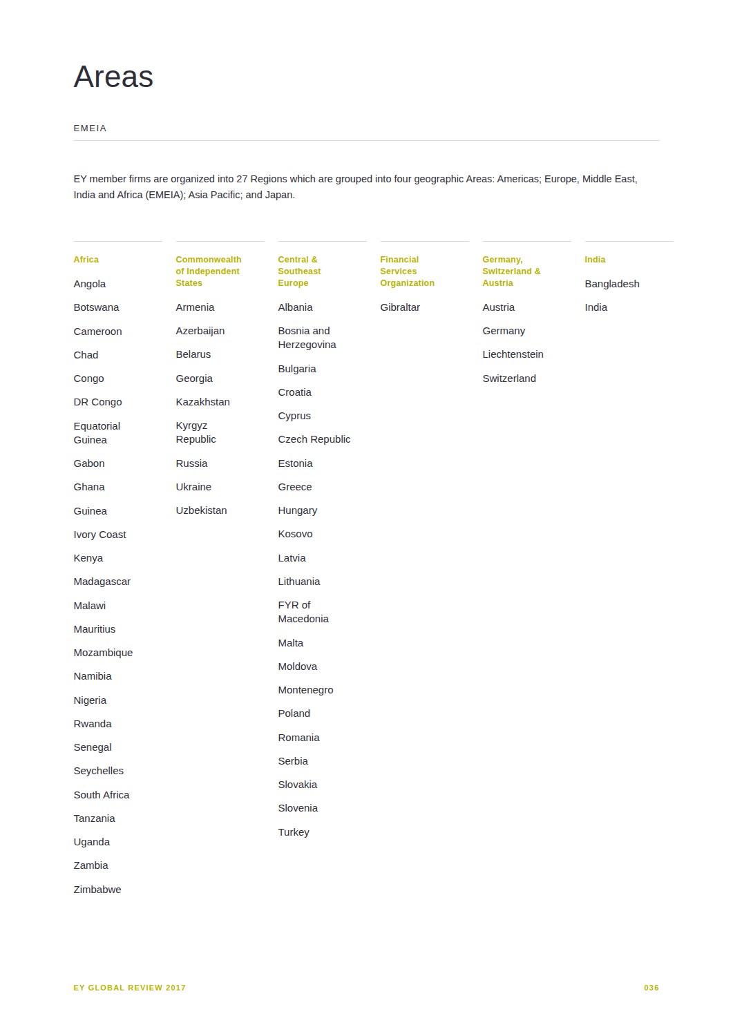Areas
EMEIA
EY member firms are organized into 27 Regions which are grouped into four geographic Areas: Americas; Europe, Middle East, India and Africa (EMEIA); Asia Pacific; and Japan.
Africa
Angola
Botswana
Cameroon
Chad
Congo
DR Congo
Equatorial Guinea
Gabon
Ghana
Guinea
Ivory Coast
Kenya
Madagascar
Malawi
Mauritius
Mozambique
Namibia
Nigeria
Rwanda
Senegal
Seychelles
South Africa
Tanzania
Uganda
Zambia
Zimbabwe
Commonwealth
of Independent
States
Armenia
Azerbaijan
Belarus
Georgia
Kazakhstan
Kyrgyz Republic
Russia
Ukraine
Uzbekistan
Central &
Southeast Europe
Albania
Bosnia and Herzegovina
Bulgaria
Croatia
Cyprus
Czech Republic
Estonia
Greece
Hungary
Kosovo
Latvia
Lithuania
FYR of Macedonia
Malta
Moldova
Montenegro
Poland
Romania
Serbia
Slovakia
Slovenia
Turkey
Financial Services
Organization
Gibraltar
Germany,
Switzerland &
Austria
Austria
Germany
Liechtenstein
Switzerland
India
Bangladesh
India
EY GLOBAL REVIEW 2017 036